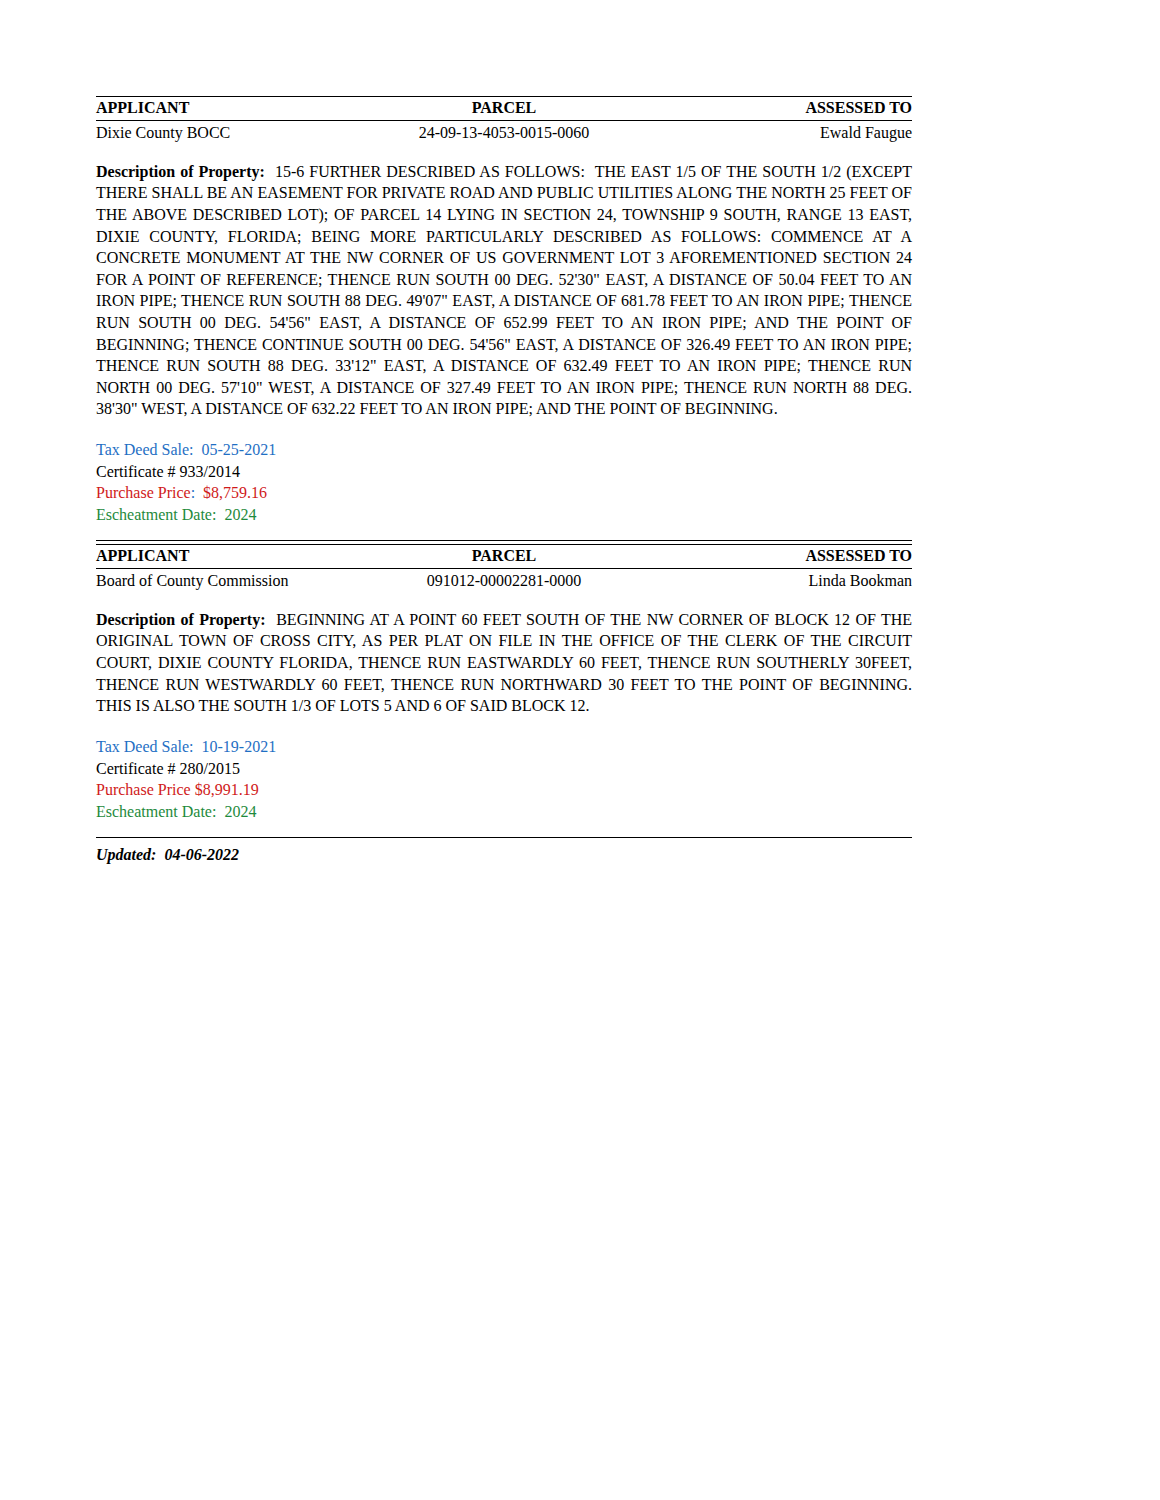| APPLICANT | PARCEL | ASSESSED TO |
| --- | --- | --- |
| Dixie County BOCC | 24-09-13-4053-0015-0060 | Ewald Faugue |
Description of Property: 15-6 FURTHER DESCRIBED AS FOLLOWS: THE EAST 1/5 OF THE SOUTH 1/2 (EXCEPT THERE SHALL BE AN EASEMENT FOR PRIVATE ROAD AND PUBLIC UTILITIES ALONG THE NORTH 25 FEET OF THE ABOVE DESCRIBED LOT); OF PARCEL 14 LYING IN SECTION 24, TOWNSHIP 9 SOUTH, RANGE 13 EAST, DIXIE COUNTY, FLORIDA; BEING MORE PARTICULARLY DESCRIBED AS FOLLOWS: COMMENCE AT A CONCRETE MONUMENT AT THE NW CORNER OF US GOVERNMENT LOT 3 AFOREMENTIONED SECTION 24 FOR A POINT OF REFERENCE; THENCE RUN SOUTH 00 DEG. 52'30" EAST, A DISTANCE OF 50.04 FEET TO AN IRON PIPE; THENCE RUN SOUTH 88 DEG. 49'07" EAST, A DISTANCE OF 681.78 FEET TO AN IRON PIPE; THENCE RUN SOUTH 00 DEG. 54'56" EAST, A DISTANCE OF 652.99 FEET TO AN IRON PIPE; AND THE POINT OF BEGINNING; THENCE CONTINUE SOUTH 00 DEG. 54'56" EAST, A DISTANCE OF 326.49 FEET TO AN IRON PIPE; THENCE RUN SOUTH 88 DEG. 33'12" EAST, A DISTANCE OF 632.49 FEET TO AN IRON PIPE; THENCE RUN NORTH 00 DEG. 57'10" WEST, A DISTANCE OF 327.49 FEET TO AN IRON PIPE; THENCE RUN NORTH 88 DEG. 38'30" WEST, A DISTANCE OF 632.22 FEET TO AN IRON PIPE; AND THE POINT OF BEGINNING.
Tax Deed Sale: 05-25-2021
Certificate # 933/2014
Purchase Price: $8,759.16
Escheatment Date: 2024
| APPLICANT | PARCEL | ASSESSED TO |
| --- | --- | --- |
| Board of County Commission | 091012-00002281-0000 | Linda Bookman |
Description of Property: BEGINNING AT A POINT 60 FEET SOUTH OF THE NW CORNER OF BLOCK 12 OF THE ORIGINAL TOWN OF CROSS CITY, AS PER PLAT ON FILE IN THE OFFICE OF THE CLERK OF THE CIRCUIT COURT, DIXIE COUNTY FLORIDA, THENCE RUN EASTWARDLY 60 FEET, THENCE RUN SOUTHERLY 30FEET, THENCE RUN WESTWARDLY 60 FEET, THENCE RUN NORTHWARD 30 FEET TO THE POINT OF BEGINNING. THIS IS ALSO THE SOUTH 1/3 OF LOTS 5 AND 6 OF SAID BLOCK 12.
Tax Deed Sale: 10-19-2021
Certificate # 280/2015
Purchase Price $8,991.19
Escheatment Date: 2024
Updated: 04-06-2022